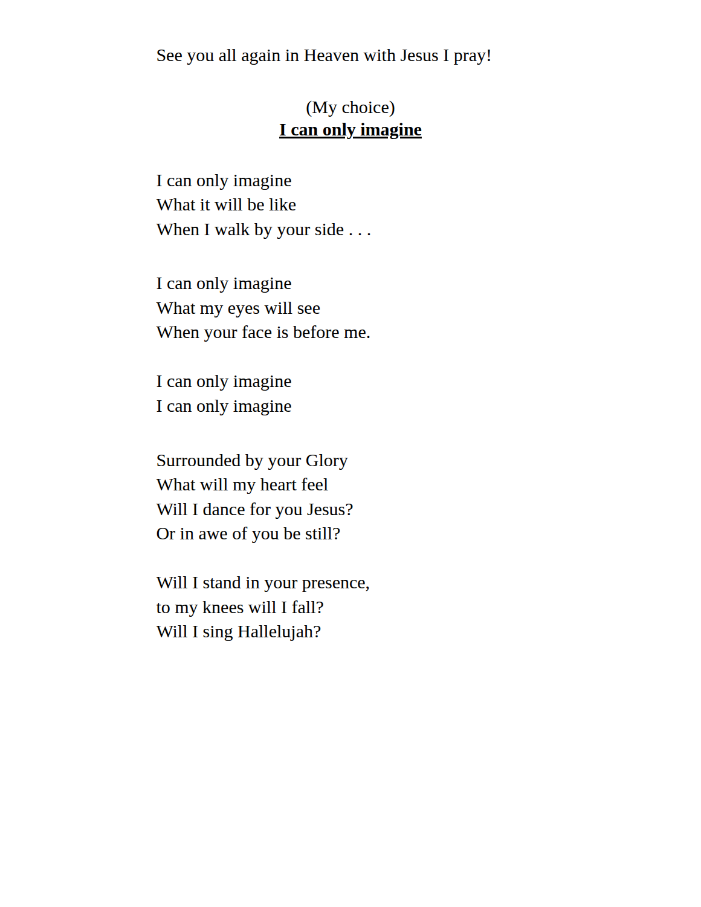See you all again in Heaven with Jesus I pray!
(My choice)
I can only imagine
I can only imagine
What it will be like
When I walk by your side . . .
I can only imagine
What my eyes will see
When your face is before me.
I can only imagine
I can only imagine
Surrounded by your Glory
What will my heart feel
Will I dance for you Jesus?
Or in awe of you be still?
Will I stand in your presence,
to my knees will I fall?
Will I sing Hallelujah?